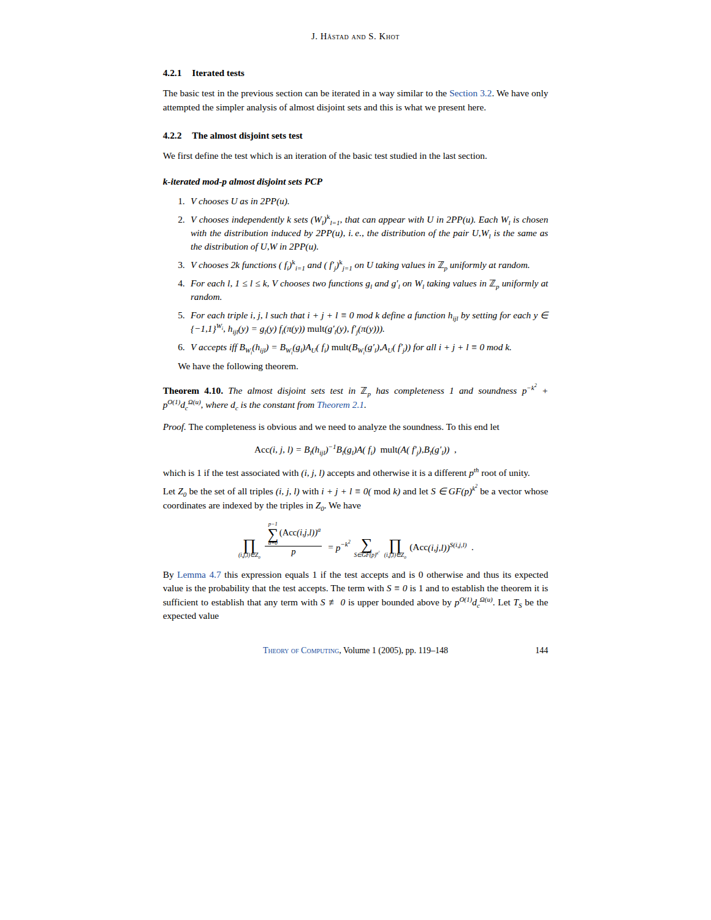J. Håstad and S. Khot
4.2.1 Iterated tests
The basic test in the previous section can be iterated in a way similar to the Section 3.2. We have only attempted the simpler analysis of almost disjoint sets and this is what we present here.
4.2.2 The almost disjoint sets test
We first define the test which is an iteration of the basic test studied in the last section.
k-iterated mod-p almost disjoint sets PCP
V chooses U as in 2PP(u).
V chooses independently k sets (Wl)kl=1, that can appear with U in 2PP(u). Each Wl is chosen with the distribution induced by 2PP(u), i. e., the distribution of the pair U,Wl is the same as the distribution of U,W in 2PP(u).
V chooses 2k functions ( fi)ki=1 and ( f′j)kj=1 on U taking values in ℤp uniformly at random.
For each l, 1 ≤ l ≤ k, V chooses two functions gl and g′l on Wl taking values in ℤp uniformly at random.
For each triple i, j, l such that i + j + l ≡ 0 mod k define a function hijl by setting for each y ∈ {−1,1}Wi, hijl(y) = gl(y) fi(π(y)) mult(g′l(y), f′j(π(y))).
V accepts iff BWi(hijl) = BWi(gl)AU( fi) mult(BWi(g′l),AU( f′j)) for all i + j + l ≡ 0 mod k.
We have the following theorem.
Theorem 4.10. The almost disjoint sets test in ℤp has completeness 1 and soundness p−k2 + pO(1)dcΩ(u), where dc is the constant from Theorem 2.1.
Proof. The completeness is obvious and we need to analyze the soundness. To this end let
Acc(i, j, l) = Bl(hijl)−1Bl(gl)A( fi) mult(A( f′j),Bl(g′l)) ,
which is 1 if the test associated with (i, j, l) accepts and otherwise it is a different pth root of unity.
Let Z0 be the set of all triples (i, j, l) with i + j + l ≡ 0( mod k) and let S ∈ GF(p)k2 be a vector whose coordinates are indexed by the triples in Z0. We have
∏(i,j,l)∈Z0 p−1∑a=0(Acc(i,j,l))a p = p−k2 ∑S∈GF(p)k2 ∏(i,j,l)∈Z0 (Acc(i,j,l))S(i,j,l) .
By Lemma 4.7 this expression equals 1 if the test accepts and is 0 otherwise and thus its expected value is the probability that the test accepts. The term with S ≡ 0 is 1 and to establish the theorem it is sufficient to establish that any term with S ≢ 0 is upper bounded above by pO(1)dcΩ(u). Let TS be the expected value
Theory of Computing, Volume 1 (2005), pp. 119–148
144